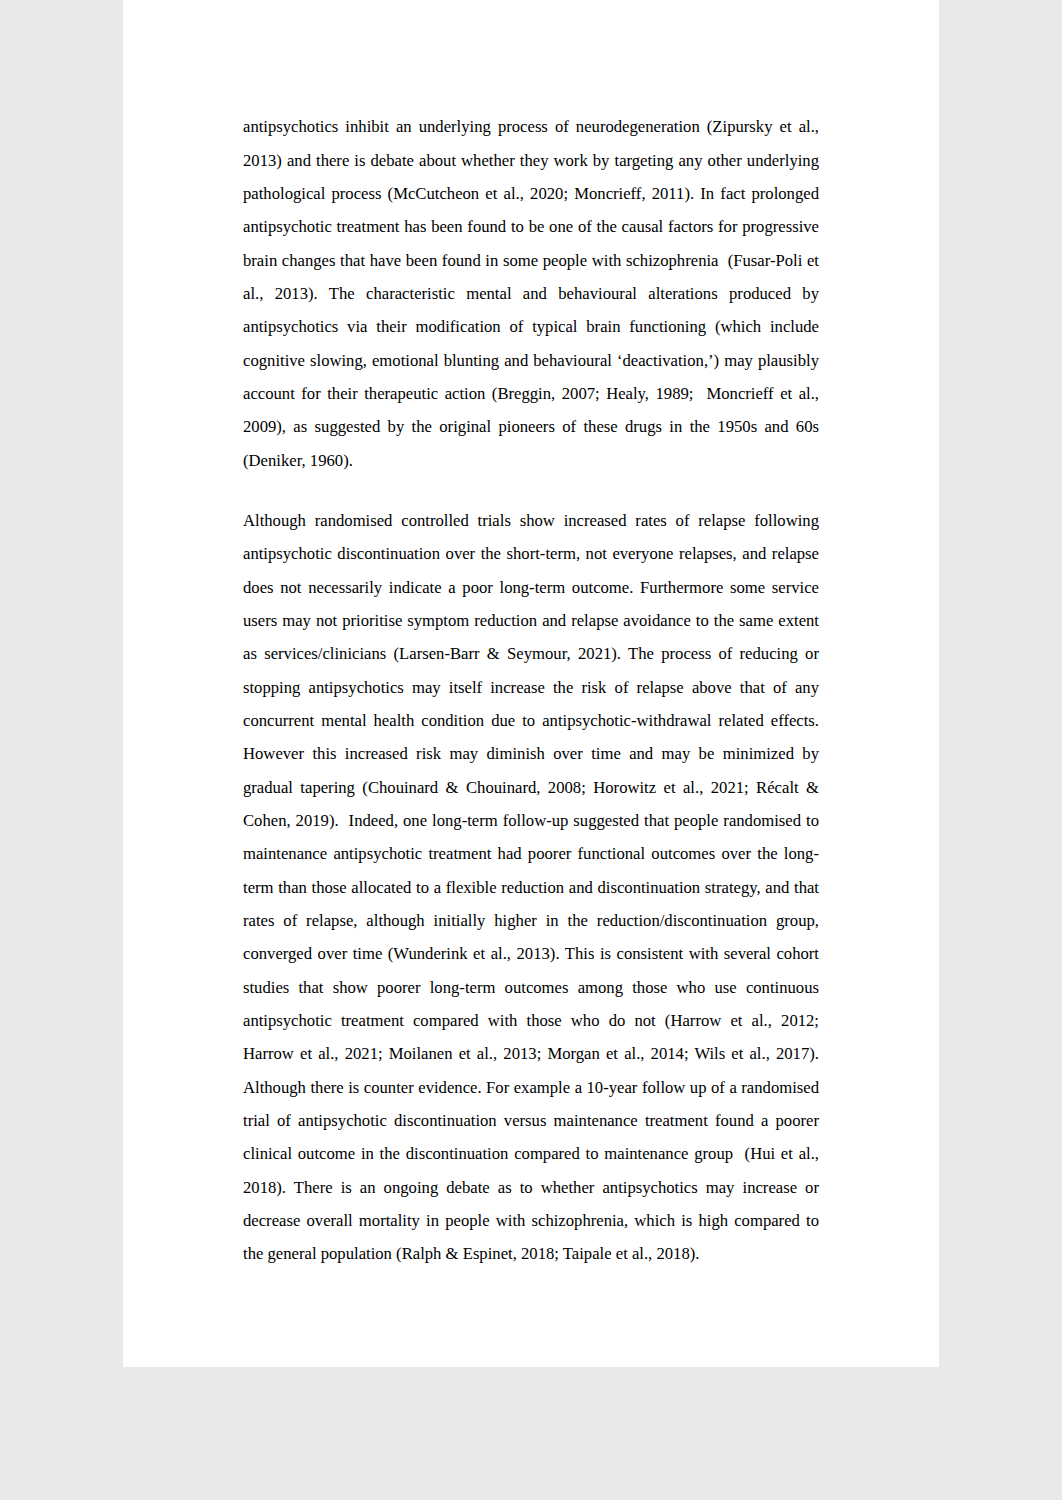antipsychotics inhibit an underlying process of neurodegeneration (Zipursky et al., 2013) and there is debate about whether they work by targeting any other underlying pathological process (McCutcheon et al., 2020; Moncrieff, 2011). In fact prolonged antipsychotic treatment has been found to be one of the causal factors for progressive brain changes that have been found in some people with schizophrenia (Fusar-Poli et al., 2013). The characteristic mental and behavioural alterations produced by antipsychotics via their modification of typical brain functioning (which include cognitive slowing, emotional blunting and behavioural ‘deactivation,’) may plausibly account for their therapeutic action (Breggin, 2007; Healy, 1989; Moncrieff et al., 2009), as suggested by the original pioneers of these drugs in the 1950s and 60s (Deniker, 1960).
Although randomised controlled trials show increased rates of relapse following antipsychotic discontinuation over the short-term, not everyone relapses, and relapse does not necessarily indicate a poor long-term outcome. Furthermore some service users may not prioritise symptom reduction and relapse avoidance to the same extent as services/clinicians (Larsen-Barr & Seymour, 2021). The process of reducing or stopping antipsychotics may itself increase the risk of relapse above that of any concurrent mental health condition due to antipsychotic-withdrawal related effects. However this increased risk may diminish over time and may be minimized by gradual tapering (Chouinard & Chouinard, 2008; Horowitz et al., 2021; Récalt & Cohen, 2019). Indeed, one long-term follow-up suggested that people randomised to maintenance antipsychotic treatment had poorer functional outcomes over the long-term than those allocated to a flexible reduction and discontinuation strategy, and that rates of relapse, although initially higher in the reduction/discontinuation group, converged over time (Wunderink et al., 2013). This is consistent with several cohort studies that show poorer long-term outcomes among those who use continuous antipsychotic treatment compared with those who do not (Harrow et al., 2012; Harrow et al., 2021; Moilanen et al., 2013; Morgan et al., 2014; Wils et al., 2017). Although there is counter evidence. For example a 10-year follow up of a randomised trial of antipsychotic discontinuation versus maintenance treatment found a poorer clinical outcome in the discontinuation compared to maintenance group (Hui et al., 2018). There is an ongoing debate as to whether antipsychotics may increase or decrease overall mortality in people with schizophrenia, which is high compared to the general population (Ralph & Espinet, 2018; Taipale et al., 2018).